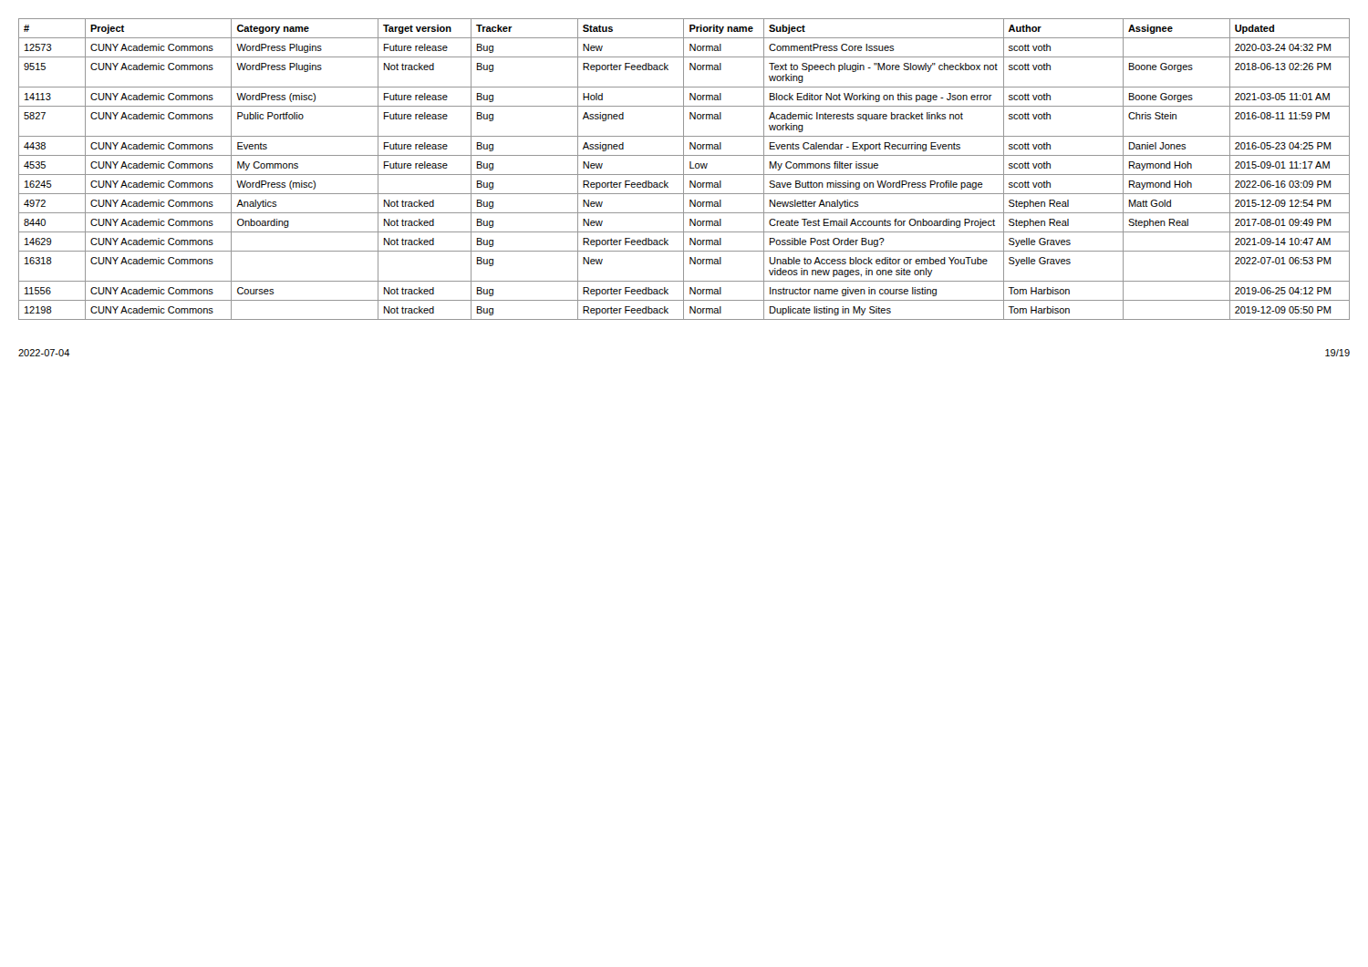| # | Project | Category name | Target version | Tracker | Status | Priority name | Subject | Author | Assignee | Updated |
| --- | --- | --- | --- | --- | --- | --- | --- | --- | --- | --- |
| 12573 | CUNY Academic Commons | WordPress Plugins | Future release | Bug | New | Normal | CommentPress Core Issues | scott voth | | 2020-03-24 04:32 PM |
| 9515 | CUNY Academic Commons | WordPress Plugins | Not tracked | Bug | Reporter Feedback | Normal | Text to Speech plugin - "More Slowly" checkbox not working | scott voth | Boone Gorges | 2018-06-13 02:26 PM |
| 14113 | CUNY Academic Commons | WordPress (misc) | Future release | Bug | Hold | Normal | Block Editor Not Working on this page - Json error | scott voth | Boone Gorges | 2021-03-05 11:01 AM |
| 5827 | CUNY Academic Commons | Public Portfolio | Future release | Bug | Assigned | Normal | Academic Interests square bracket links not working | scott voth | Chris Stein | 2016-08-11 11:59 PM |
| 4438 | CUNY Academic Commons | Events | Future release | Bug | Assigned | Normal | Events Calendar - Export Recurring Events | scott voth | Daniel Jones | 2016-05-23 04:25 PM |
| 4535 | CUNY Academic Commons | My Commons | Future release | Bug | New | Low | My Commons filter issue | scott voth | Raymond Hoh | 2015-09-01 11:17 AM |
| 16245 | CUNY Academic Commons | WordPress (misc) | | Bug | Reporter Feedback | Normal | Save Button missing on WordPress Profile page | scott voth | Raymond Hoh | 2022-06-16 03:09 PM |
| 4972 | CUNY Academic Commons | Analytics | Not tracked | Bug | New | Normal | Newsletter Analytics | Stephen Real | Matt Gold | 2015-12-09 12:54 PM |
| 8440 | CUNY Academic Commons | Onboarding | Not tracked | Bug | New | Normal | Create Test Email Accounts for Onboarding Project | Stephen Real | Stephen Real | 2017-08-01 09:49 PM |
| 14629 | CUNY Academic Commons | | Not tracked | Bug | Reporter Feedback | Normal | Possible Post Order Bug? | Syelle Graves | | 2021-09-14 10:47 AM |
| 16318 | CUNY Academic Commons | | | Bug | New | Normal | Unable to Access block editor or embed YouTube videos in new pages, in one site only | Syelle Graves | | 2022-07-01 06:53 PM |
| 11556 | CUNY Academic Commons | Courses | Not tracked | Bug | Reporter Feedback | Normal | Instructor name given in course listing | Tom Harbison | | 2019-06-25 04:12 PM |
| 12198 | CUNY Academic Commons | | Not tracked | Bug | Reporter Feedback | Normal | Duplicate listing in My Sites | Tom Harbison | | 2019-12-09 05:50 PM |
2022-07-04 19/19